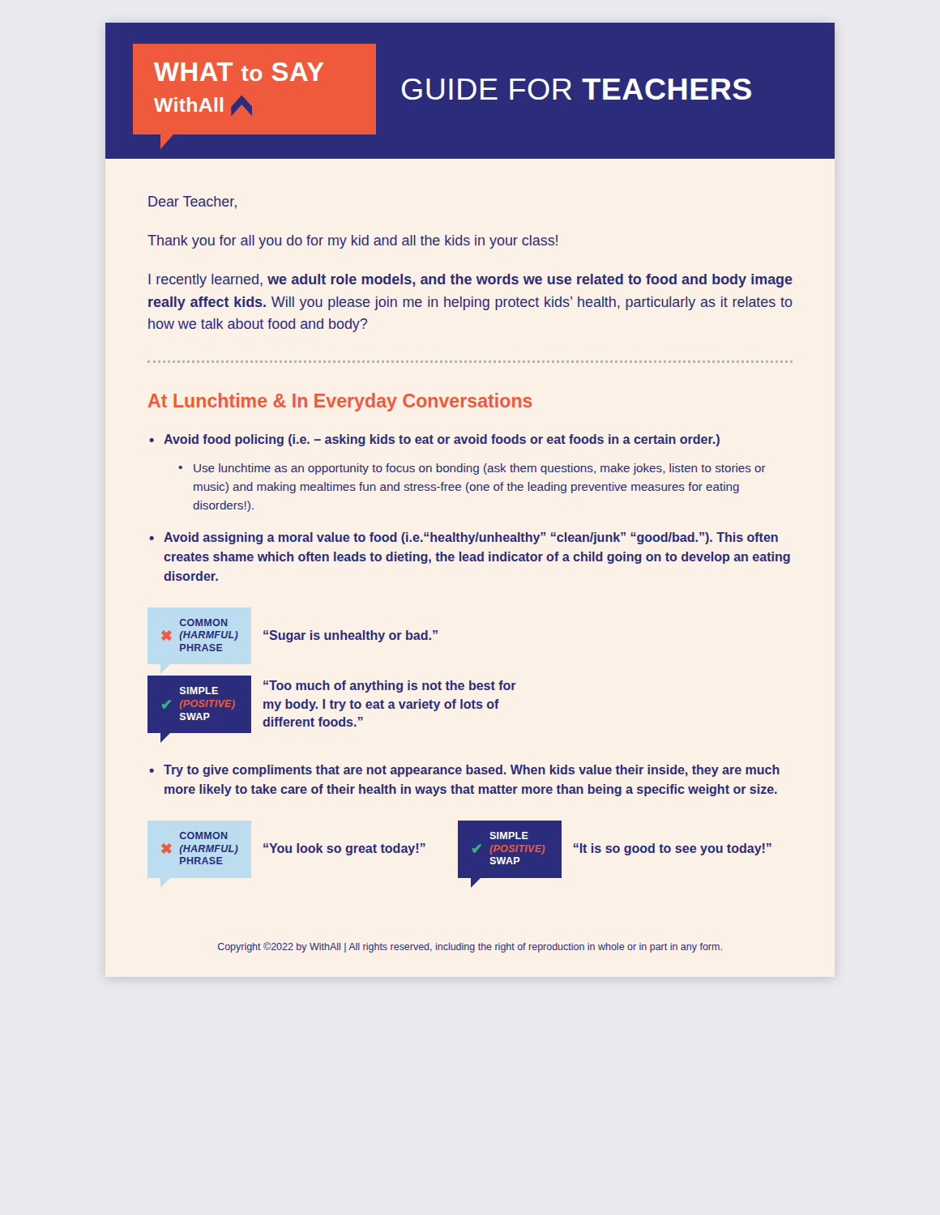WHAT to SAY
WithAll
GUIDE FOR TEACHERS
Dear Teacher,
Thank you for all you do for my kid and all the kids in your class!
I recently learned, we adult role models, and the words we use related to food and body image really affect kids. Will you please join me in helping protect kids’ health, particularly as it relates to how we talk about food and body?
At Lunchtime & In Everyday Conversations
Avoid food policing (i.e. – asking kids to eat or avoid foods or eat foods in a certain order.)
Use lunchtime as an opportunity to focus on bonding (ask them questions, make jokes, listen to stories or music) and making mealtimes fun and stress-free (one of the leading preventive measures for eating disorders!).
Avoid assigning a moral value to food (i.e.“healthy/unhealthy” “clean/junk” “good/bad.”). This often creates shame which often leads to dieting, the lead indicator of a child going on to develop an eating disorder.
✖ COMMON
(HARMFUL)
PHRASE
“Sugar is unhealthy or bad.”
✔ SIMPLE
(POSITIVE)
SWAP
“Too much of anything is not the best for my body. I try to eat a variety of lots of different foods.”
Try to give compliments that are not appearance based. When kids value their inside, they are much more likely to take care of their health in ways that matter more than being a specific weight or size.
✖ COMMON
(HARMFUL)
PHRASE
“You look so great today!”
✔ SIMPLE
(POSITIVE)
SWAP
“It is so good to see you today!”
Copyright ©2022 by WithAll | All rights reserved, including the right of reproduction in whole or in part in any form.